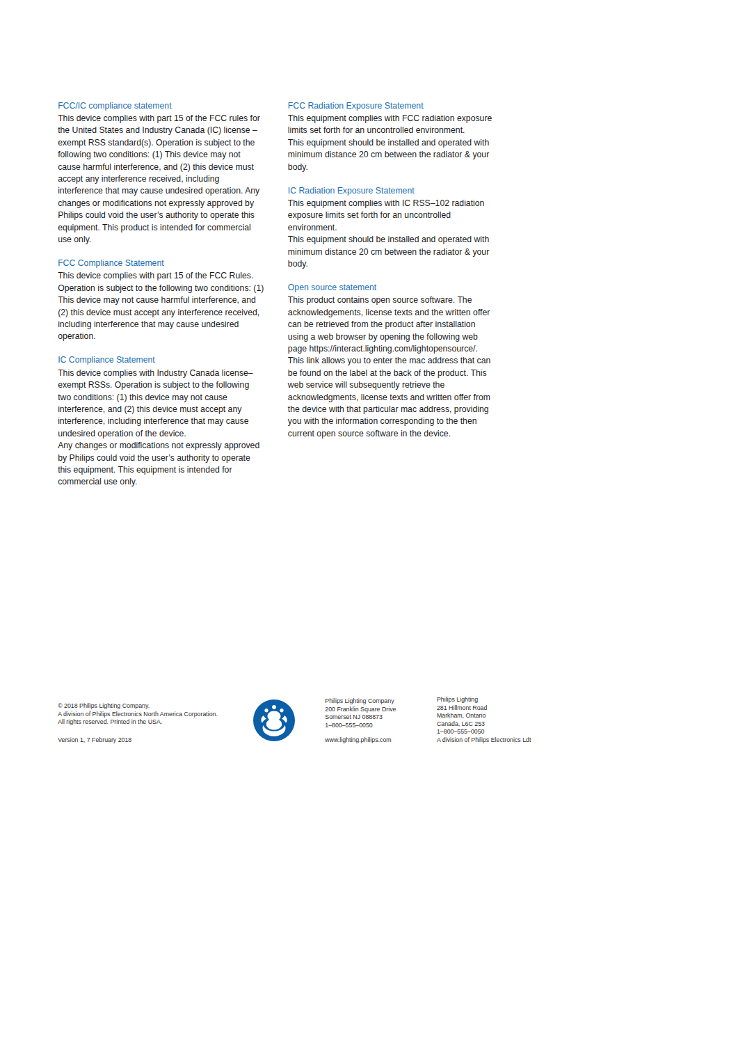FCC/IC compliance statement
This device complies with part 15 of the FCC rules for the United States and Industry Canada (IC) license – exempt RSS standard(s). Operation is subject to the following two conditions: (1) This device may not cause harmful interference, and (2) this device must accept any interference received, including interference that may cause undesired operation. Any changes or modifications not expressly approved by Philips could void the user’s authority to operate this equipment. This product is intended for commercial use only.
FCC Compliance Statement
This device complies with part 15 of the FCC Rules. Operation is subject to the following two conditions: (1) This device may not cause harmful interference, and (2) this device must accept any interference received, including interference that may cause undesired operation.
IC Compliance Statement
This device complies with Industry Canada license–exempt RSSs. Operation is subject to the following two conditions: (1) this device may not cause interference, and (2) this device must accept any interference, including interference that may cause undesired operation of the device.
Any changes or modifications not expressly approved by Philips could void the user’s authority to operate this equipment. This equipment is intended for commercial use only.
FCC Radiation Exposure Statement
This equipment complies with FCC radiation exposure limits set forth for an uncontrolled environment.
This equipment should be installed and operated with minimum distance 20 cm between the radiator & your body.
IC Radiation Exposure Statement
This equipment complies with IC RSS–102 radiation exposure limits set forth for an uncontrolled environment.
This equipment should be installed and operated with minimum distance 20 cm between the radiator & your body.
Open source statement
This product contains open source software. The acknowledgements, license texts and the written offer can be retrieved from the product after installation using a web browser by opening the following web page https://interact.lighting.com/lightopensource/. This link allows you to enter the mac address that can be found on the label at the back of the product. This web service will subsequently retrieve the acknowledgments, license texts and written offer from the device with that particular mac address, providing you with the information corresponding to the then current open source software in the device.
© 2018 Philips Lighting Company.
A division of Philips Electronics North America Corporation.
All rights reserved. Printed in the USA.
Version 1, 7 February 2018
Philips Lighting Company
200 Franklin Square Drive
Somerset NJ 088873
1–800–555–0050
www.lighting.philips.com
Philips Lighting
281 Hillmont Road
Markham, Ontario
Canada, L6C 253
1–800–555–0050
A division of Philips Electronics Ldt